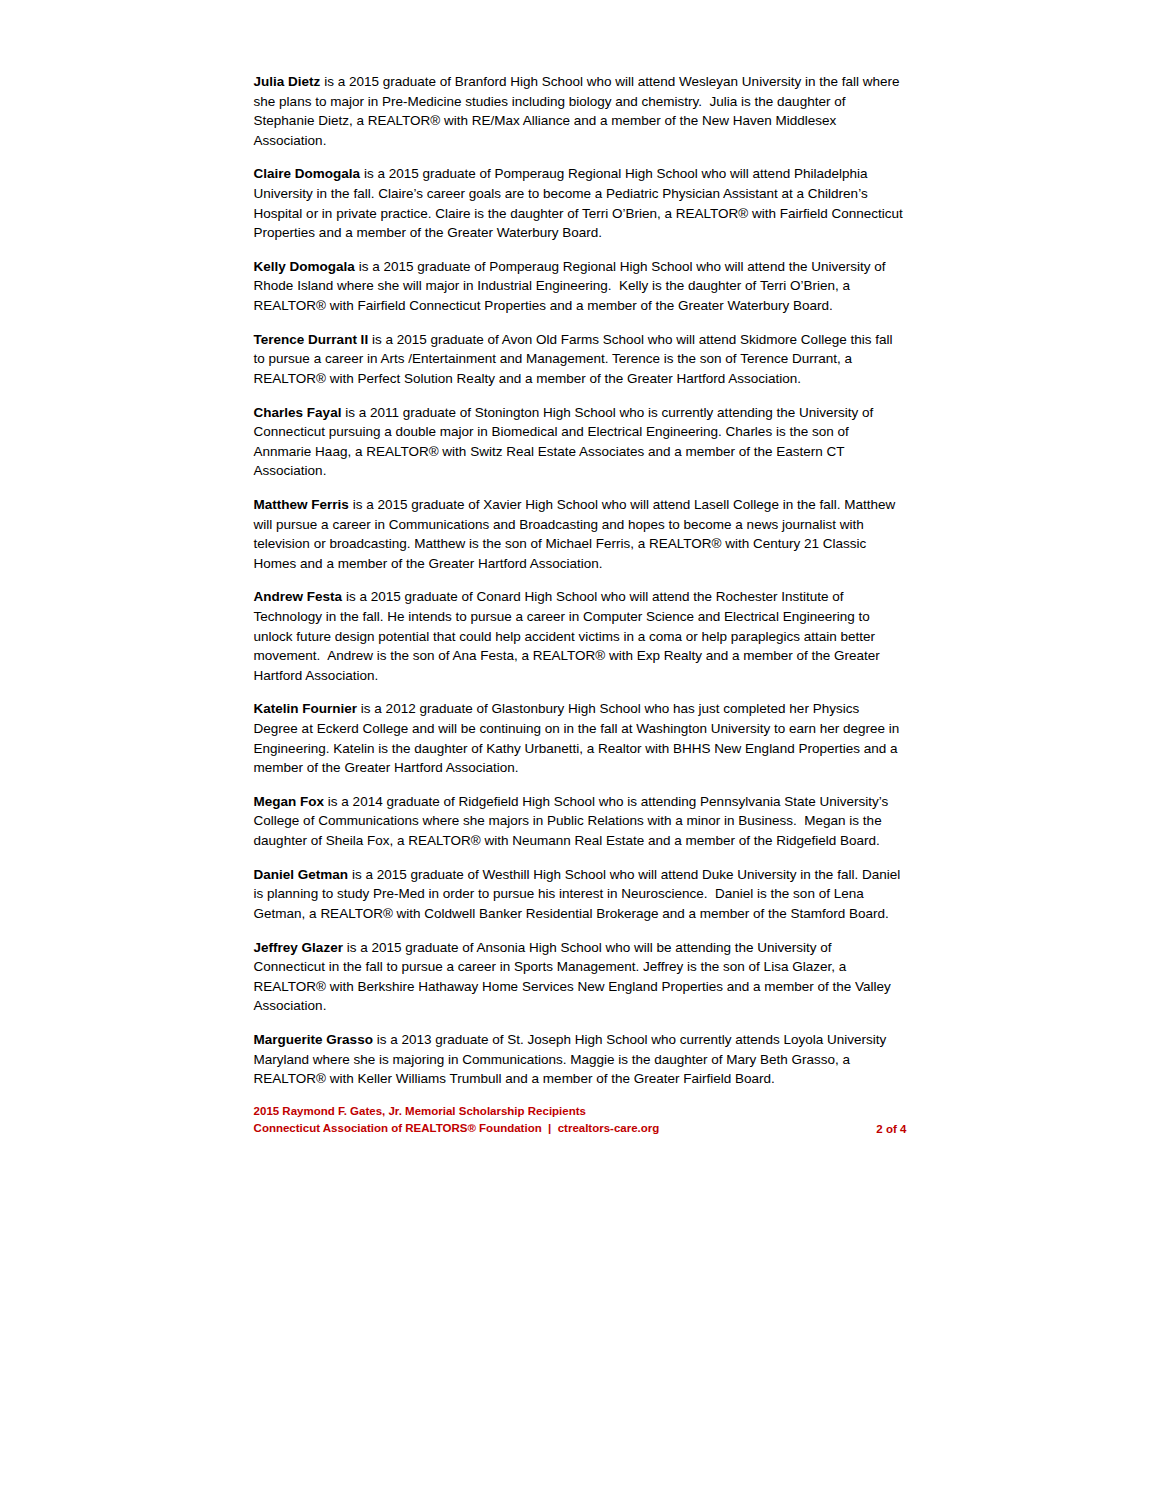Julia Dietz is a 2015 graduate of Branford High School who will attend Wesleyan University in the fall where she plans to major in Pre-Medicine studies including biology and chemistry. Julia is the daughter of Stephanie Dietz, a REALTOR® with RE/Max Alliance and a member of the New Haven Middlesex Association.
Claire Domogala is a 2015 graduate of Pomperaug Regional High School who will attend Philadelphia University in the fall. Claire’s career goals are to become a Pediatric Physician Assistant at a Children’s Hospital or in private practice. Claire is the daughter of Terri O’Brien, a REALTOR® with Fairfield Connecticut Properties and a member of the Greater Waterbury Board.
Kelly Domogala is a 2015 graduate of Pomperaug Regional High School who will attend the University of Rhode Island where she will major in Industrial Engineering. Kelly is the daughter of Terri O’Brien, a REALTOR® with Fairfield Connecticut Properties and a member of the Greater Waterbury Board.
Terence Durrant II is a 2015 graduate of Avon Old Farms School who will attend Skidmore College this fall to pursue a career in Arts /Entertainment and Management. Terence is the son of Terence Durrant, a REALTOR® with Perfect Solution Realty and a member of the Greater Hartford Association.
Charles Fayal is a 2011 graduate of Stonington High School who is currently attending the University of Connecticut pursuing a double major in Biomedical and Electrical Engineering. Charles is the son of Annmarie Haag, a REALTOR® with Switz Real Estate Associates and a member of the Eastern CT Association.
Matthew Ferris is a 2015 graduate of Xavier High School who will attend Lasell College in the fall. Matthew will pursue a career in Communications and Broadcasting and hopes to become a news journalist with television or broadcasting. Matthew is the son of Michael Ferris, a REALTOR® with Century 21 Classic Homes and a member of the Greater Hartford Association.
Andrew Festa is a 2015 graduate of Conard High School who will attend the Rochester Institute of Technology in the fall. He intends to pursue a career in Computer Science and Electrical Engineering to unlock future design potential that could help accident victims in a coma or help paraplegics attain better movement. Andrew is the son of Ana Festa, a REALTOR® with Exp Realty and a member of the Greater Hartford Association.
Katelin Fournier is a 2012 graduate of Glastonbury High School who has just completed her Physics Degree at Eckerd College and will be continuing on in the fall at Washington University to earn her degree in Engineering. Katelin is the daughter of Kathy Urbanetti, a Realtor with BHHS New England Properties and a member of the Greater Hartford Association.
Megan Fox is a 2014 graduate of Ridgefield High School who is attending Pennsylvania State University’s College of Communications where she majors in Public Relations with a minor in Business. Megan is the daughter of Sheila Fox, a REALTOR® with Neumann Real Estate and a member of the Ridgefield Board.
Daniel Getman is a 2015 graduate of Westhill High School who will attend Duke University in the fall. Daniel is planning to study Pre-Med in order to pursue his interest in Neuroscience. Daniel is the son of Lena Getman, a REALTOR® with Coldwell Banker Residential Brokerage and a member of the Stamford Board.
Jeffrey Glazer is a 2015 graduate of Ansonia High School who will be attending the University of Connecticut in the fall to pursue a career in Sports Management. Jeffrey is the son of Lisa Glazer, a REALTOR® with Berkshire Hathaway Home Services New England Properties and a member of the Valley Association.
Marguerite Grasso is a 2013 graduate of St. Joseph High School who currently attends Loyola University Maryland where she is majoring in Communications. Maggie is the daughter of Mary Beth Grasso, a REALTOR® with Keller Williams Trumbull and a member of the Greater Fairfield Board.
2015 Raymond F. Gates, Jr. Memorial Scholarship Recipients
Connecticut Association of REALTORS® Foundation | ctrealtors-care.org
2 of 4